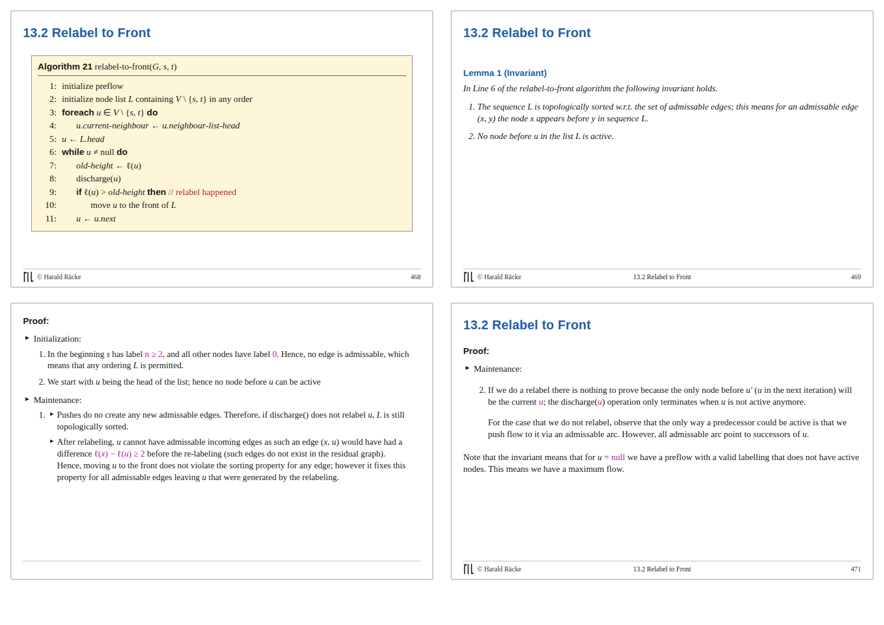13.2 Relabel to Front
Algorithm 21 relabel-to-front(G, s, t)
initialize preflow
initialize node list L containing V \ {s, t} in any order
foreach u ∈ V \ {s, t} do
u.current-neighbour ← u.neighbour-list-head
u ← L.head
while u ≠ null do
old-height ← ℓ(u)
discharge(u)
if ℓ(u) > old-height then // relabel happened
move u to the front of L
u ← u.next
⎡⎢⎣© Harald Räcke 468
13.2 Relabel to Front
Lemma 1 (Invariant)
In Line 6 of the relabel-to-front algorithm the following invariant holds.
The sequence L is topologically sorted w.r.t. the set of admissable edges; this means for an admissable edge (x, y) the node x appears before y in sequence L.
No node before u in the list L is active.
⎡⎢⎣© Harald Räcke 13.2 Relabel to Front 469
Proof:
Initialization:
In the beginning s has label n ≥ 2, and all other nodes have label 0. Hence, no edge is admissable, which means that any ordering L is permitted.
We start with u being the head of the list; hence no node before u can be active
Maintenance:
Pushes do no create any new admissable edges. Therefore, if discharge() does not relabel u, L is still topologically sorted.
After relabeling, u cannot have admissable incoming edges as such an edge (x, u) would have had a difference ℓ(x) − ℓ(u) ≥ 2 before the re-labeling (such edges do not exist in the residual graph).
Hence, moving u to the front does not violate the sorting property for any edge; however it fixes this property for all admissable edges leaving u that were generated by the relabeling.
13.2 Relabel to Front
Proof:
Maintenance:
If we do a relabel there is nothing to prove because the only node before u′ (u in the next iteration) will be the current u; the discharge(u) operation only terminates when u is not active anymore.
For the case that we do not relabel, observe that the only way a predecessor could be active is that we push flow to it via an admissable arc. However, all admissable arc point to successors of u.
Note that the invariant means that for u = null we have a preflow with a valid labelling that does not have active nodes. This means we have a maximum flow.
⎡⎢⎣© Harald Räcke 13.2 Relabel to Front 471